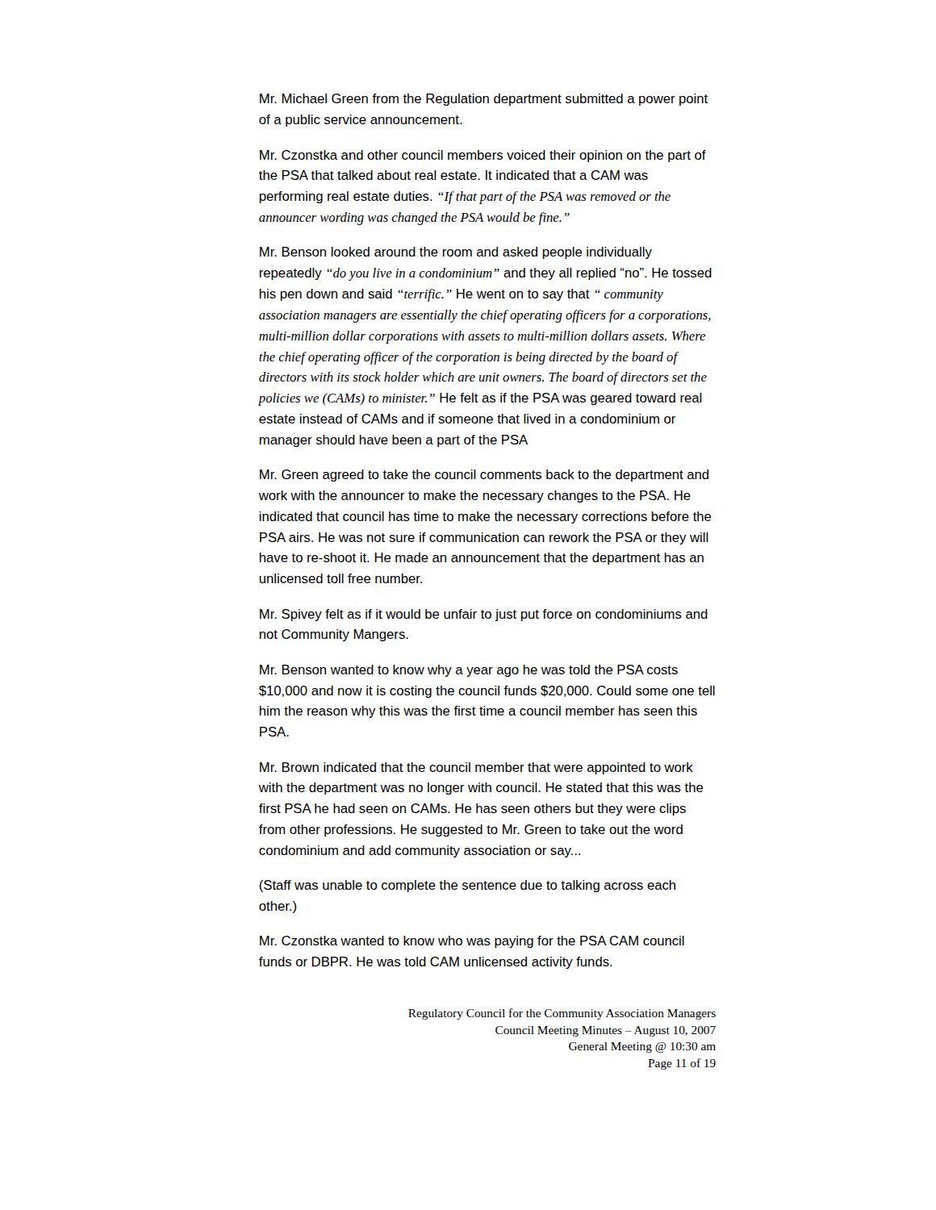Mr. Michael Green from the Regulation department submitted a power point of a public service announcement.
Mr. Czonstka and other council members voiced their opinion on the part of the PSA that talked about real estate. It indicated that a CAM was performing real estate duties. “If that part of the PSA was removed or the announcer wording was changed the PSA would be fine.”
Mr. Benson looked around the room and asked people individually repeatedly “do you live in a condominium” and they all replied “no”. He tossed his pen down and said “terrific.” He went on to say that “ community association managers are essentially the chief operating officers for a corporations, multi-million dollar corporations with assets to multi-million dollars assets. Where the chief operating officer of the corporation is being directed by the board of directors with its stock holder which are unit owners. The board of directors set the policies we (CAMs) to minister.” He felt as if the PSA was geared toward real estate instead of CAMs and if someone that lived in a condominium or manager should have been a part of the PSA
Mr. Green agreed to take the council comments back to the department and work with the announcer to make the necessary changes to the PSA. He indicated that council has time to make the necessary corrections before the PSA airs. He was not sure if communication can rework the PSA or they will have to re-shoot it. He made an announcement that the department has an unlicensed toll free number.
Mr. Spivey felt as if it would be unfair to just put force on condominiums and not Community Mangers.
Mr. Benson wanted to know why a year ago he was told the PSA costs $10,000 and now it is costing the council funds $20,000. Could some one tell him the reason why this was the first time a council member has seen this PSA.
Mr. Brown indicated that the council member that were appointed to work with the department was no longer with council. He stated that this was the first PSA he had seen on CAMs. He has seen others but they were clips from other professions. He suggested to Mr. Green to take out the word condominium and add community association or say...
(Staff was unable to complete the sentence due to talking across each other.)
Mr. Czonstka wanted to know who was paying for the PSA CAM council funds or DBPR. He was told CAM unlicensed activity funds.
Regulatory Council for the Community Association Managers
Council Meeting Minutes – August 10, 2007
General Meeting @ 10:30 am
Page 11 of 19